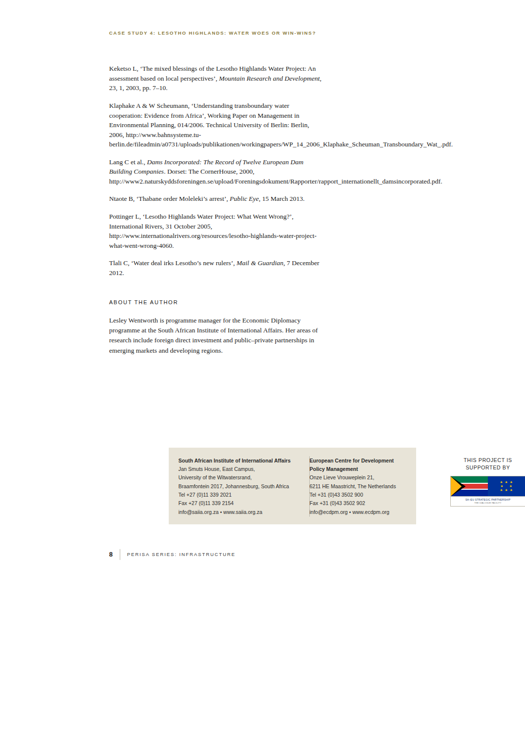Case Study 4: Lesotho Highlands: Water Woes or Win-Wins?
Keketso L, ‘The mixed blessings of the Lesotho Highlands Water Project: An assessment based on local perspectives’, Mountain Research and Development, 23, 1, 2003, pp. 7–10.
Klaphake A & W Scheumann, ‘Understanding transboundary water cooperation: Evidence from Africa’, Working Paper on Management in Environmental Planning, 014/2006. Technical University of Berlin: Berlin, 2006, http://www.bahnsysteme.tu-berlin.de/fileadmin/a0731/uploads/publikationen/workingpapers/WP_14_2006_Klaphake_Scheuman_Transboundary_Wat_.pdf.
Lang C et al., Dams Incorporated: The Record of Twelve European Dam Building Companies. Dorset: The CornerHouse, 2000, http://www2.naturskyddsforeningen.se/upload/Foreningsdokument/Rapporter/rapport_internationellt_damsincorporated.pdf.
Ntaote B, ‘Thabane order Moleleki’s arrest’, Public Eye, 15 March 2013.
Pottinger L, ‘Lesotho Highlands Water Project: What Went Wrong?’, International Rivers, 31 October 2005, http://www.internationalrivers.org/resources/lesotho-highlands-water-project-what-went-wrong-4060.
Tlali C, ‘Water deal irks Lesotho’s new rulers’, Mail & Guardian, 7 December 2012.
About the Author
Lesley Wentworth is programme manager for the Economic Diplomacy programme at the South African Institute of International Affairs. Her areas of research include foreign direct investment and public–private partnerships in emerging markets and developing regions.
South African Institute of International Affairs
Jan Smuts House, East Campus,
University of the Witwatersrand,
Braamfontein 2017, Johannesburg, South Africa
Tel +27 (0)11 339 2021
Fax +27 (0)11 339 2154
info@saiia.org.za • www.saiia.org.za
European Centre for Development
Policy Management
Onze Lieve Vrouweplein 21,
6211 HE Maastricht, The Netherlands
Tel +31 (0)43 3502 900
Fax +31 (0)43 3502 902
info@ecdpm.org • www.ecdpm.org
THIS PROJECT IS
SUPPORTED BY
★ ★ ★
★ ★
★ ★ ★
SA–EU STRATEGIC PARTNERSHIP
THE DIALOGUE FACILITY
8 Perisa Series: Infrastructure